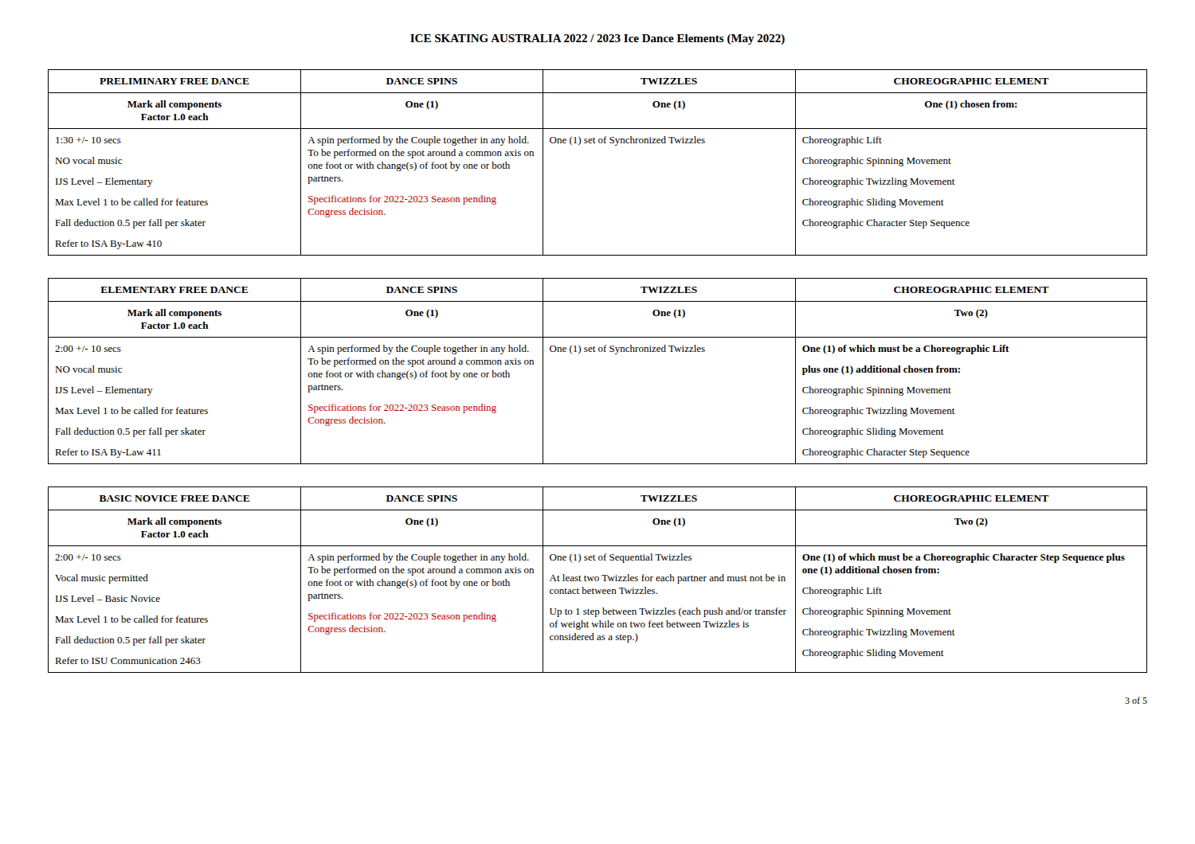ICE SKATING AUSTRALIA 2022 / 2023 Ice Dance Elements (May 2022)
| PRELIMINARY FREE DANCE | DANCE SPINS | TWIZZLES | CHOREOGRAPHIC ELEMENT |
| Mark all components Factor 1.0 each | One (1) | One (1) | One (1) chosen from: |
| 1:30 +/- 10 secs NO vocal music IJS Level – Elementary Max Level 1 to be called for features Fall deduction 0.5 per fall per skater Refer to ISA By-Law 410 | A spin performed by the Couple together in any hold. To be performed on the spot around a common axis on one foot or with change(s) of foot by one or both partners. Specifications for 2022-2023 Season pending Congress decision. | One (1) set of Synchronized Twizzles | Choreographic Lift Choreographic Spinning Movement Choreographic Twizzling Movement Choreographic Sliding Movement Choreographic Character Step Sequence |
| ELEMENTARY FREE DANCE | DANCE SPINS | TWIZZLES | CHOREOGRAPHIC ELEMENT |
| Mark all components Factor 1.0 each | One (1) | One (1) | Two (2) |
| 2:00 +/- 10 secs NO vocal music IJS Level – Elementary Max Level 1 to be called for features Fall deduction 0.5 per fall per skater Refer to ISA By-Law 411 | A spin performed by the Couple together in any hold. To be performed on the spot around a common axis on one foot or with change(s) of foot by one or both partners. Specifications for 2022-2023 Season pending Congress decision. | One (1) set of Synchronized Twizzles | One (1) of which must be a Choreographic Lift plus one (1) additional chosen from: Choreographic Spinning Movement Choreographic Twizzling Movement Choreographic Sliding Movement Choreographic Character Step Sequence |
| BASIC NOVICE FREE DANCE | DANCE SPINS | TWIZZLES | CHOREOGRAPHIC ELEMENT |
| Mark all components Factor 1.0 each | One (1) | One (1) | Two (2) |
| 2:00 +/- 10 secs Vocal music permitted IJS Level – Basic Novice Max Level 1 to be called for features Fall deduction 0.5 per fall per skater Refer to ISU Communication 2463 | A spin performed by the Couple together in any hold. To be performed on the spot around a common axis on one foot or with change(s) of foot by one or both partners. Specifications for 2022-2023 Season pending Congress decision. | One (1) set of Sequential Twizzles At least two Twizzles for each partner and must not be in contact between Twizzles. Up to 1 step between Twizzles (each push and/or transfer of weight while on two feet between Twizzles is considered as a step.) | One (1) of which must be a Choreographic Character Step Sequence plus one (1) additional chosen from: Choreographic Lift Choreographic Spinning Movement Choreographic Twizzling Movement Choreographic Sliding Movement |
3 of 5